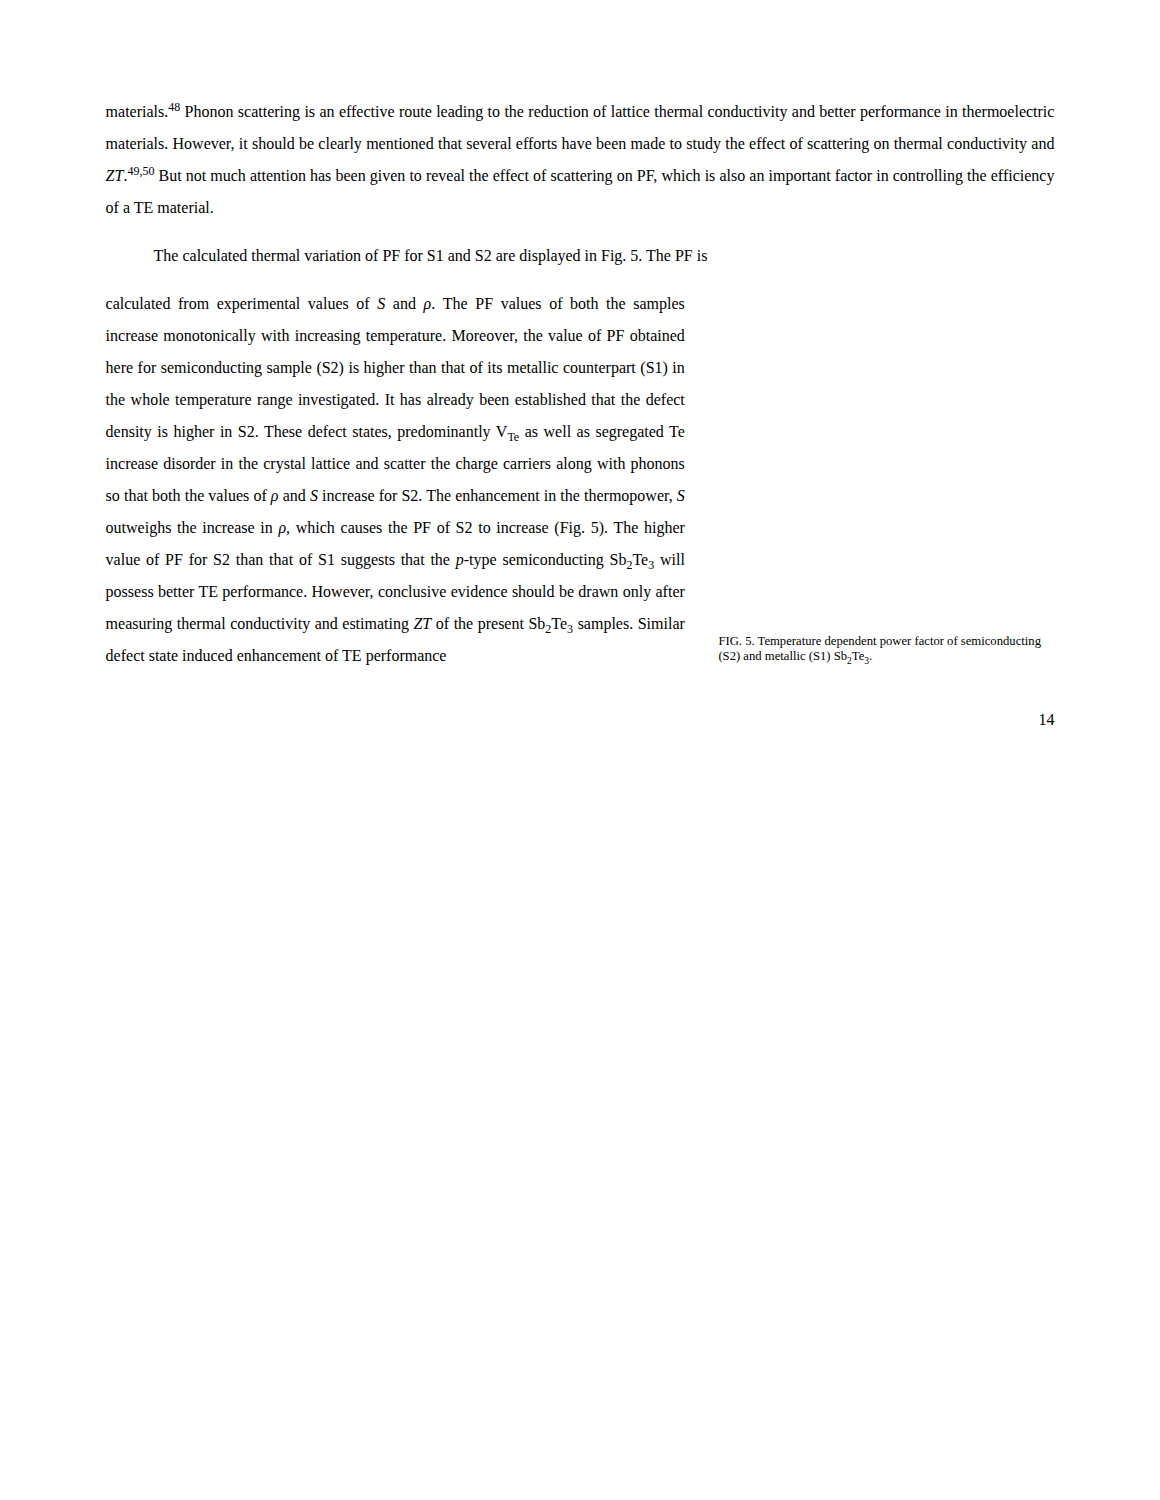materials.48 Phonon scattering is an effective route leading to the reduction of lattice thermal conductivity and better performance in thermoelectric materials. However, it should be clearly mentioned that several efforts have been made to study the effect of scattering on thermal conductivity and ZT.49,50 But not much attention has been given to reveal the effect of scattering on PF, which is also an important factor in controlling the efficiency of a TE material.
The calculated thermal variation of PF for S1 and S2 are displayed in Fig. 5. The PF is
FIG. 5. Temperature dependent power factor of semiconducting (S2) and metallic (S1) Sb2Te3.
calculated from experimental values of S and ρ. The PF values of both the samples increase monotonically with increasing temperature. Moreover, the value of PF obtained here for semiconducting sample (S2) is higher than that of its metallic counterpart (S1) in the whole temperature range investigated. It has already been established that the defect density is higher in S2. These defect states, predominantly VTe as well as segregated Te increase disorder in the crystal lattice and scatter the charge carriers along with phonons so that both the values of ρ and S increase for S2. The enhancement in the thermopower, S outweighs the increase in ρ, which causes the PF of S2 to increase (Fig. 5). The higher value of PF for S2 than that of S1 suggests that the p-type semiconducting Sb2Te3 will possess better TE performance. However, conclusive evidence should be drawn only after measuring thermal conductivity and estimating ZT of the present Sb2Te3 samples. Similar defect state induced enhancement of TE performance
14